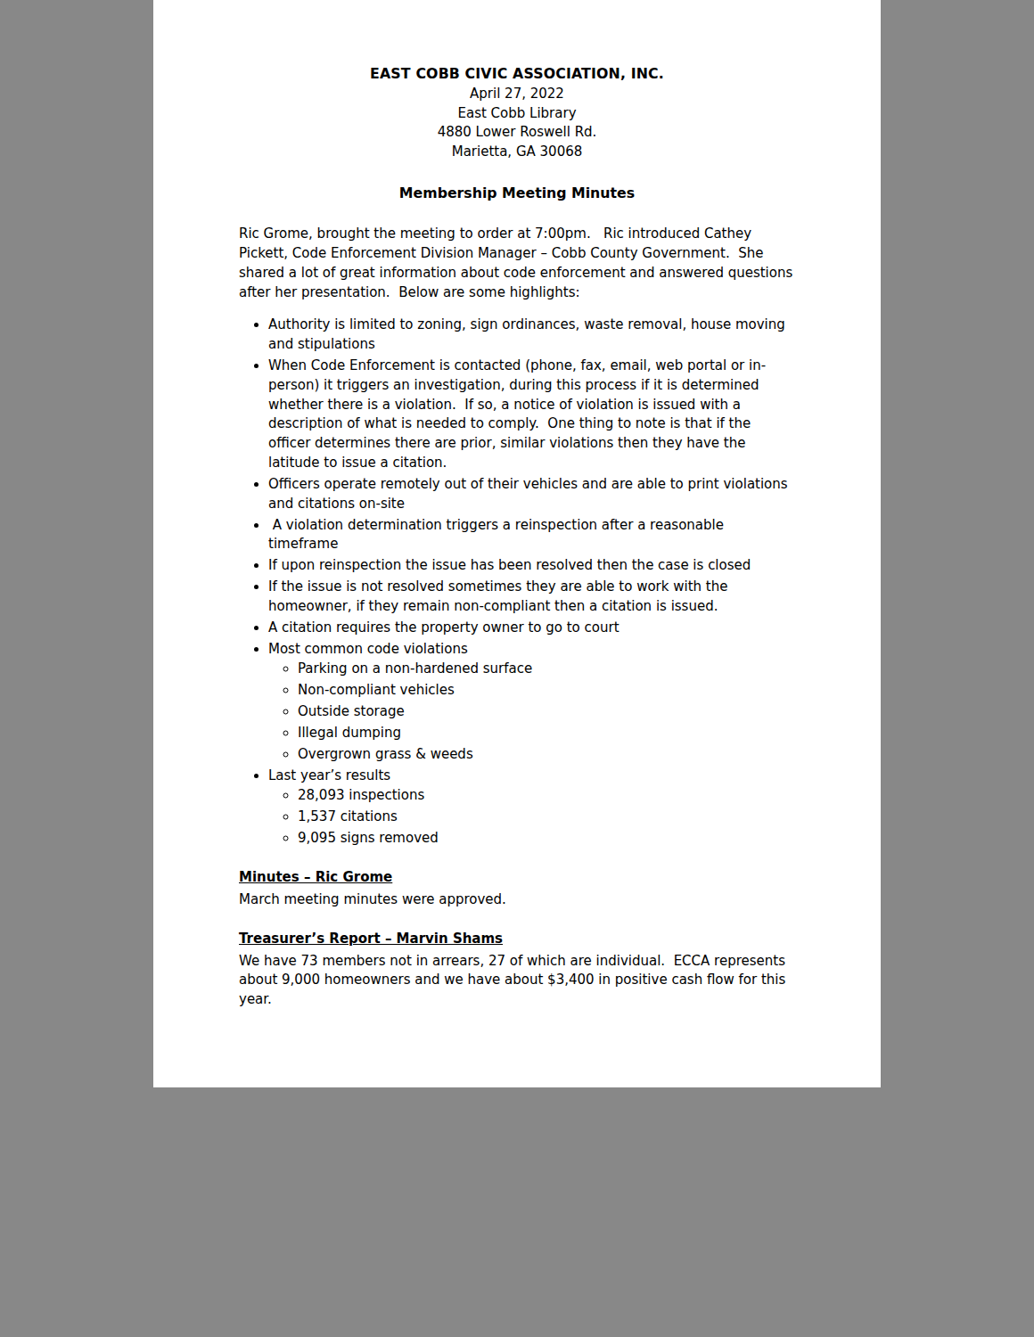EAST COBB CIVIC ASSOCIATION, INC. April 27, 2022 East Cobb Library 4880 Lower Roswell Rd. Marietta, GA 30068
Membership Meeting Minutes
Ric Grome, brought the meeting to order at 7:00pm. Ric introduced Cathey Pickett, Code Enforcement Division Manager – Cobb County Government. She shared a lot of great information about code enforcement and answered questions after her presentation. Below are some highlights:
Authority is limited to zoning, sign ordinances, waste removal, house moving and stipulations
When Code Enforcement is contacted (phone, fax, email, web portal or in-person) it triggers an investigation, during this process if it is determined whether there is a violation. If so, a notice of violation is issued with a description of what is needed to comply. One thing to note is that if the officer determines there are prior, similar violations then they have the latitude to issue a citation.
Officers operate remotely out of their vehicles and are able to print violations and citations on-site
A violation determination triggers a reinspection after a reasonable timeframe
If upon reinspection the issue has been resolved then the case is closed
If the issue is not resolved sometimes they are able to work with the homeowner, if they remain non-compliant then a citation is issued.
A citation requires the property owner to go to court
Most common code violations
Parking on a non-hardened surface
Non-compliant vehicles
Outside storage
Illegal dumping
Overgrown grass & weeds
Last year’s results
28,093 inspections
1,537 citations
9,095 signs removed
Minutes – Ric Grome
March meeting minutes were approved.
Treasurer’s Report – Marvin Shams
We have 73 members not in arrears, 27 of which are individual. ECCA represents about 9,000 homeowners and we have about $3,400 in positive cash flow for this year.